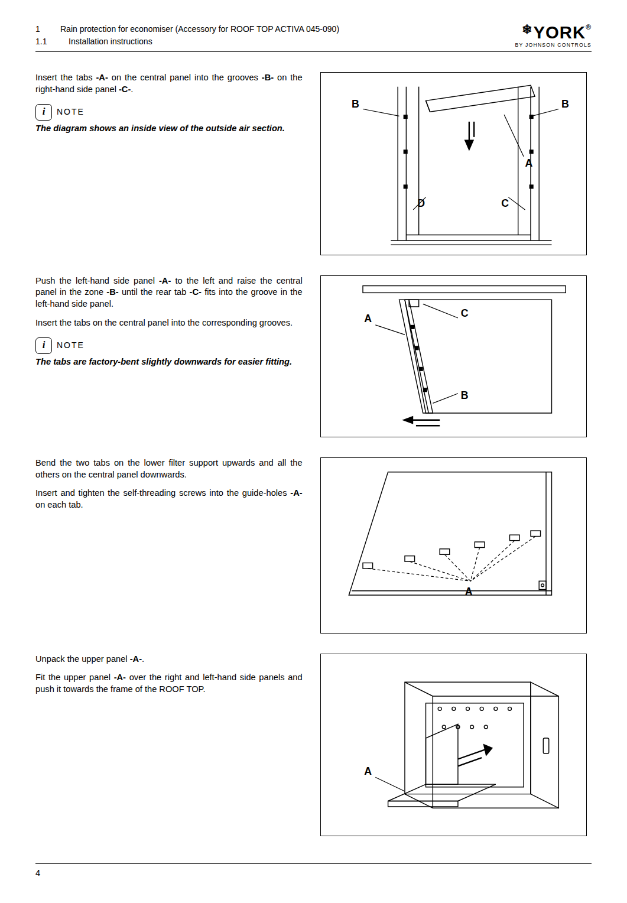1 Rain protection for economiser (Accessory for ROOF TOP ACTIVA 045-090)
1.1 Installation instructions
❄YORK®
BY JOHNSON CONTROLS
Insert the tabs -A- on the central panel into the grooves -B- on the right-hand side panel -C-.
NOTE
The diagram shows an inside view of the outside air section.
B B A D C
Push the left-hand side panel -A- to the left and raise the central panel in the zone -B- until the rear tab -C- fits into the groove in the left-hand side panel.
Insert the tabs on the central panel into the corresponding grooves.
NOTE
The tabs are factory-bent slightly downwards for easier fitting.
A C B
Bend the two tabs on the lower filter support upwards and all the others on the central panel downwards.
Insert and tighten the self-threading screws into the guide-holes -A- on each tab.
A
Unpack the upper panel -A-.
Fit the upper panel -A- over the right and left-hand side panels and push it towards the frame of the ROOF TOP.
A
4